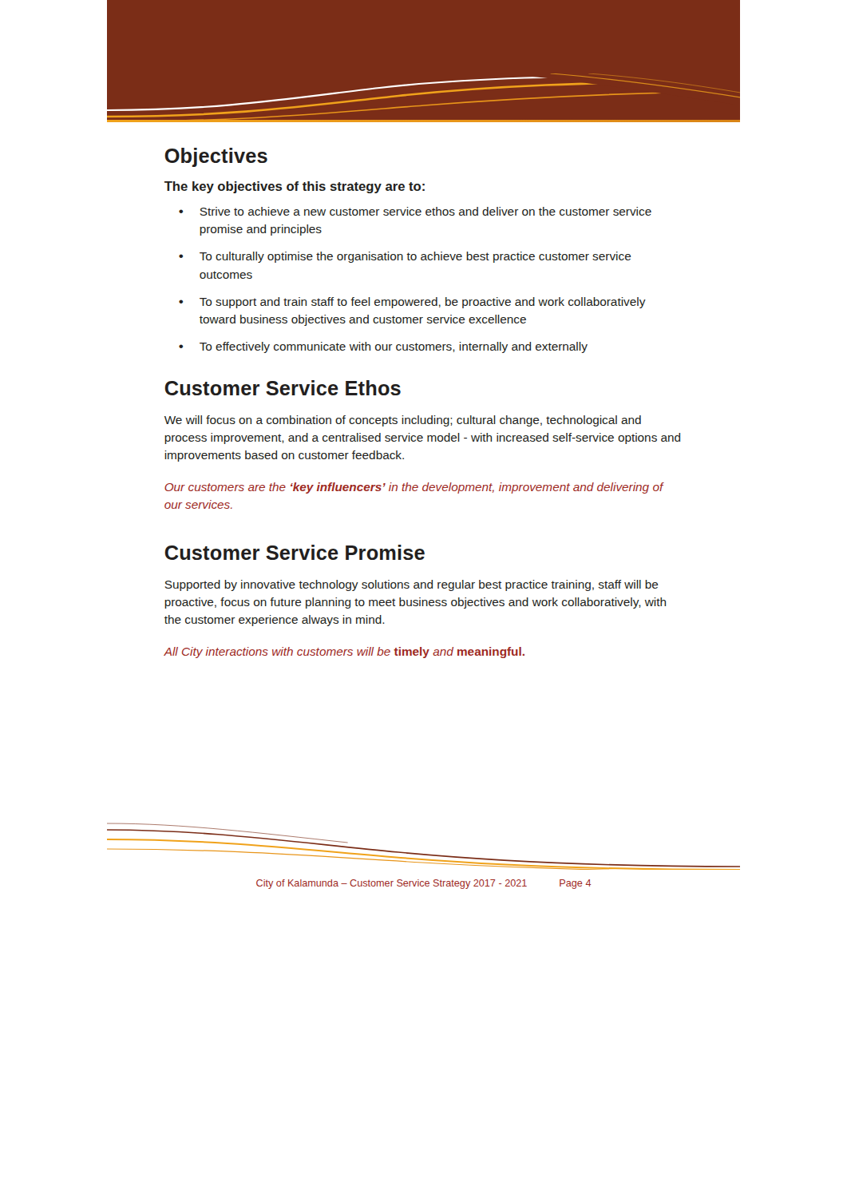Objectives
The key objectives of this strategy are to:
Strive to achieve a new customer service ethos and deliver on the customer service promise and principles
To culturally optimise the organisation to achieve best practice customer service outcomes
To support and train staff to feel empowered, be proactive and work collaboratively toward business objectives and customer service excellence
To effectively communicate with our customers, internally and externally
Customer Service Ethos
We will focus on a combination of concepts including; cultural change, technological and process improvement, and a centralised service model - with increased self-service options and improvements based on customer feedback.
Our customers are the ‘key influencers’ in the development, improvement and delivering of our services.
Customer Service Promise
Supported by innovative technology solutions and regular best practice training, staff will be proactive, focus on future planning to meet business objectives and work collaboratively, with the customer experience always in mind.
All City interactions with customers will be timely and meaningful.
City of Kalamunda – Customer Service Strategy 2017 - 2021 Page 4